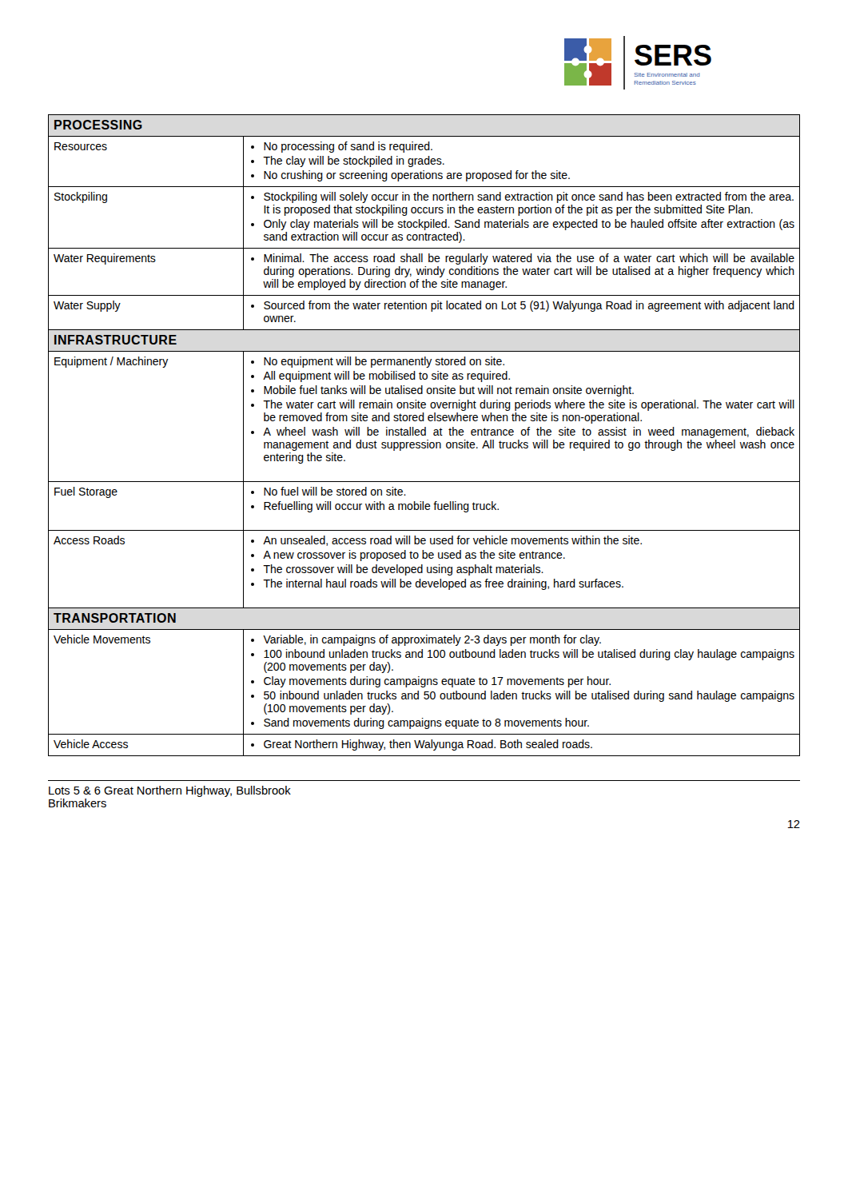SERS Site Environmental and Remediation Services
| PROCESSING |
| Resources | No processing of sand is required. The clay will be stockpiled in grades. No crushing or screening operations are proposed for the site. |
| Stockpiling | Stockpiling will solely occur in the northern sand extraction pit once sand has been extracted from the area. It is proposed that stockpiling occurs in the eastern portion of the pit as per the submitted Site Plan. Only clay materials will be stockpiled. Sand materials are expected to be hauled offsite after extraction (as sand extraction will occur as contracted). |
| Water Requirements | Minimal. The access road shall be regularly watered via the use of a water cart which will be available during operations. During dry, windy conditions the water cart will be utalised at a higher frequency which will be employed by direction of the site manager. |
| Water Supply | Sourced from the water retention pit located on Lot 5 (91) Walyunga Road in agreement with adjacent land owner. |
| INFRASTRUCTURE |
| Equipment / Machinery | No equipment will be permanently stored on site. All equipment will be mobilised to site as required. Mobile fuel tanks will be utalised onsite but will not remain onsite overnight. The water cart will remain onsite overnight during periods where the site is operational. The water cart will be removed from site and stored elsewhere when the site is non-operational. A wheel wash will be installed at the entrance of the site to assist in weed management, dieback management and dust suppression onsite. All trucks will be required to go through the wheel wash once entering the site. |
| Fuel Storage | No fuel will be stored on site. Refuelling will occur with a mobile fuelling truck. |
| Access Roads | An unsealed, access road will be used for vehicle movements within the site. A new crossover is proposed to be used as the site entrance. The crossover will be developed using asphalt materials. The internal haul roads will be developed as free draining, hard surfaces. |
| TRANSPORTATION |
| Vehicle Movements | Variable, in campaigns of approximately 2-3 days per month for clay. 100 inbound unladen trucks and 100 outbound laden trucks will be utalised during clay haulage campaigns (200 movements per day). Clay movements during campaigns equate to 17 movements per hour. 50 inbound unladen trucks and 50 outbound laden trucks will be utalised during sand haulage campaigns (100 movements per day). Sand movements during campaigns equate to 8 movements hour. |
| Vehicle Access | Great Northern Highway, then Walyunga Road. Both sealed roads. |
Lots 5 & 6 Great Northern Highway, Bullsbrook
Brikmakers
12